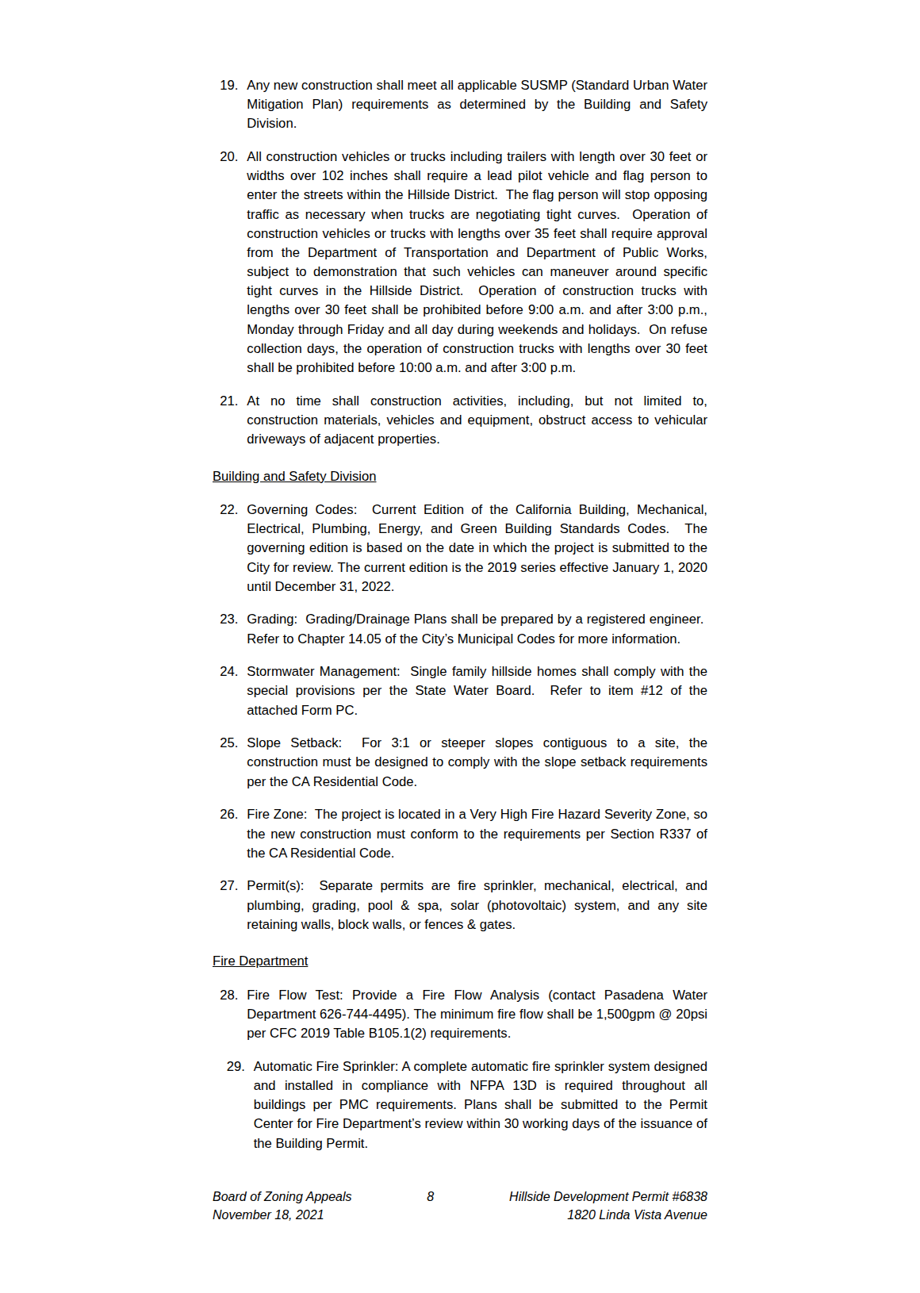19. Any new construction shall meet all applicable SUSMP (Standard Urban Water Mitigation Plan) requirements as determined by the Building and Safety Division.
20. All construction vehicles or trucks including trailers with length over 30 feet or widths over 102 inches shall require a lead pilot vehicle and flag person to enter the streets within the Hillside District. The flag person will stop opposing traffic as necessary when trucks are negotiating tight curves. Operation of construction vehicles or trucks with lengths over 35 feet shall require approval from the Department of Transportation and Department of Public Works, subject to demonstration that such vehicles can maneuver around specific tight curves in the Hillside District. Operation of construction trucks with lengths over 30 feet shall be prohibited before 9:00 a.m. and after 3:00 p.m., Monday through Friday and all day during weekends and holidays. On refuse collection days, the operation of construction trucks with lengths over 30 feet shall be prohibited before 10:00 a.m. and after 3:00 p.m.
21. At no time shall construction activities, including, but not limited to, construction materials, vehicles and equipment, obstruct access to vehicular driveways of adjacent properties.
Building and Safety Division
22. Governing Codes: Current Edition of the California Building, Mechanical, Electrical, Plumbing, Energy, and Green Building Standards Codes. The governing edition is based on the date in which the project is submitted to the City for review. The current edition is the 2019 series effective January 1, 2020 until December 31, 2022.
23. Grading: Grading/Drainage Plans shall be prepared by a registered engineer. Refer to Chapter 14.05 of the City’s Municipal Codes for more information.
24. Stormwater Management: Single family hillside homes shall comply with the special provisions per the State Water Board. Refer to item #12 of the attached Form PC.
25. Slope Setback: For 3:1 or steeper slopes contiguous to a site, the construction must be designed to comply with the slope setback requirements per the CA Residential Code.
26. Fire Zone: The project is located in a Very High Fire Hazard Severity Zone, so the new construction must conform to the requirements per Section R337 of the CA Residential Code.
27. Permit(s): Separate permits are fire sprinkler, mechanical, electrical, and plumbing, grading, pool & spa, solar (photovoltaic) system, and any site retaining walls, block walls, or fences & gates.
Fire Department
28. Fire Flow Test: Provide a Fire Flow Analysis (contact Pasadena Water Department 626-744-4495). The minimum fire flow shall be 1,500gpm @ 20psi per CFC 2019 Table B105.1(2) requirements.
29. Automatic Fire Sprinkler: A complete automatic fire sprinkler system designed and installed in compliance with NFPA 13D is required throughout all buildings per PMC requirements. Plans shall be submitted to the Permit Center for Fire Department’s review within 30 working days of the issuance of the Building Permit.
Board of Zoning AppealsNovember 18, 2021
8
Hillside Development Permit #68381820 Linda Vista Avenue